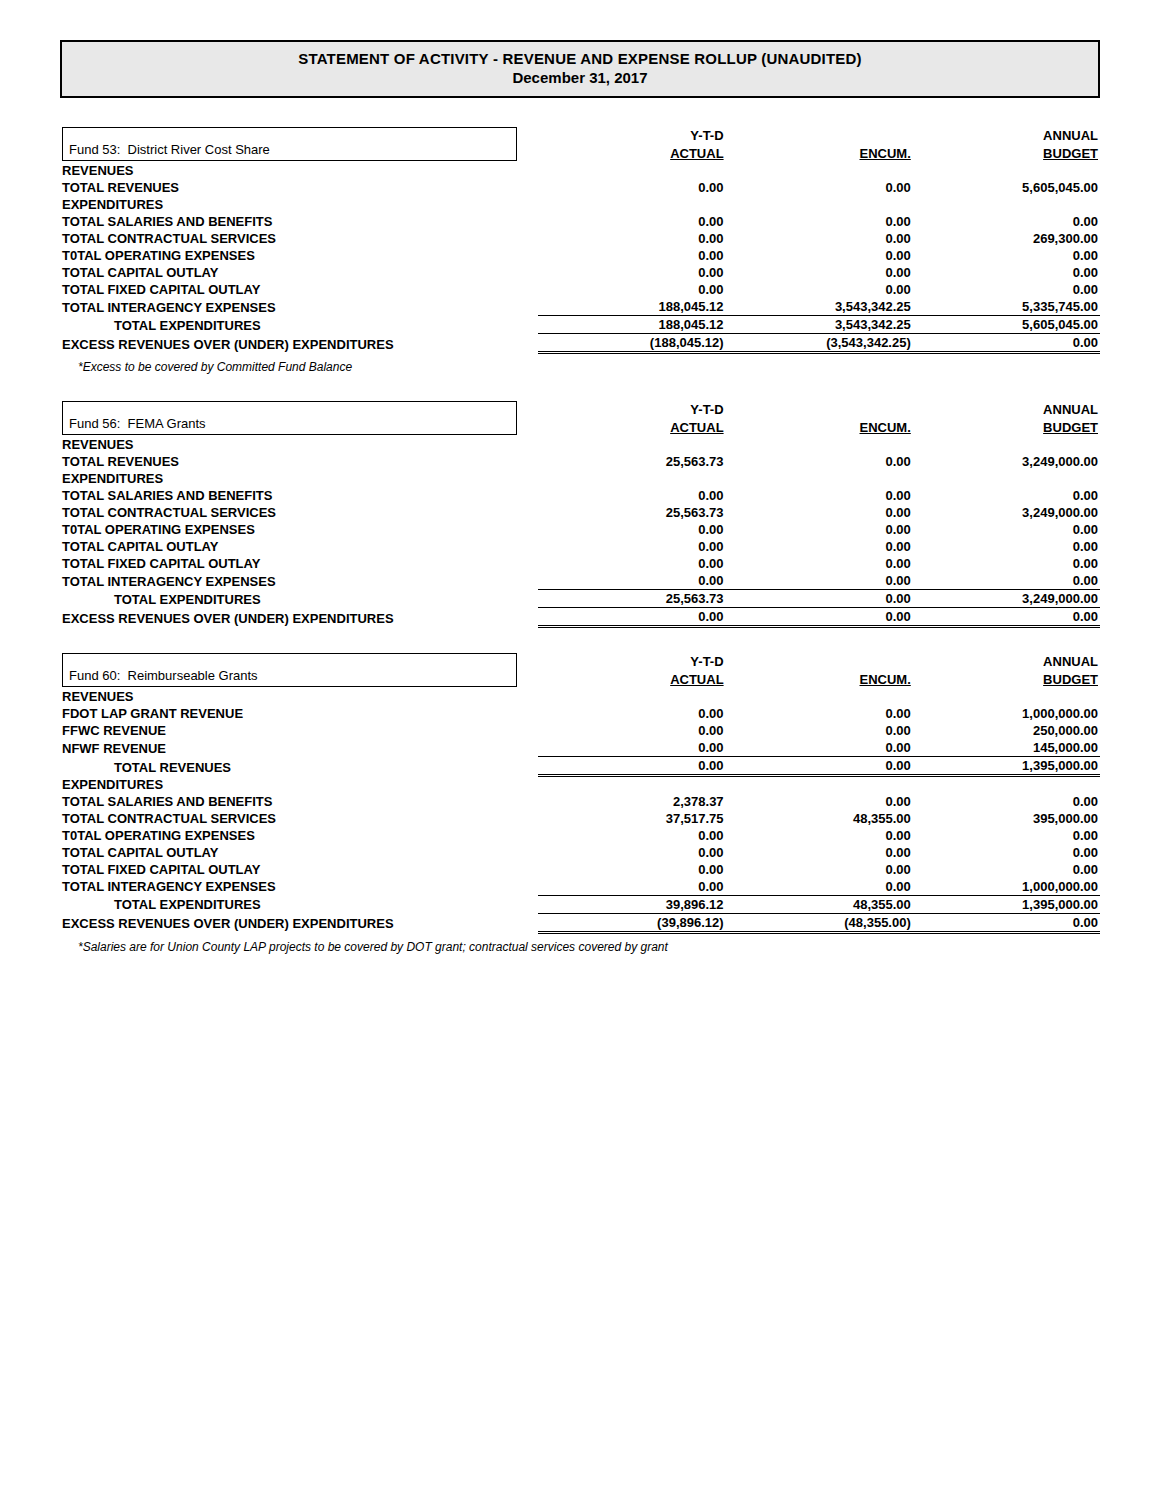STATEMENT OF ACTIVITY - REVENUE AND EXPENSE ROLLUP (UNAUDITED)
December 31, 2017
| Fund 53: District River Cost Share | Y-T-D | | ANNUAL |
| ACTUAL | ENCUM. | BUDGET |
| REVENUES | | | |
| TOTAL REVENUES | 0.00 | 0.00 | 5,605,045.00 |
| EXPENDITURES | | | |
| TOTAL SALARIES AND BENEFITS | 0.00 | 0.00 | 0.00 |
| TOTAL CONTRACTUAL SERVICES | 0.00 | 0.00 | 269,300.00 |
| T0TAL OPERATING EXPENSES | 0.00 | 0.00 | 0.00 |
| TOTAL CAPITAL OUTLAY | 0.00 | 0.00 | 0.00 |
| TOTAL FIXED CAPITAL OUTLAY | 0.00 | 0.00 | 0.00 |
| TOTAL INTERAGENCY EXPENSES | 188,045.12 | 3,543,342.25 | 5,335,745.00 |
| TOTAL EXPENDITURES | 188,045.12 | 3,543,342.25 | 5,605,045.00 |
| EXCESS REVENUES OVER (UNDER) EXPENDITURES | (188,045.12) | (3,543,342.25) | 0.00 |
*Excess to be covered by Committed Fund Balance
| Fund 56: FEMA Grants | Y-T-D | | ANNUAL |
| ACTUAL | ENCUM. | BUDGET |
| REVENUES | | | |
| TOTAL REVENUES | 25,563.73 | 0.00 | 3,249,000.00 |
| EXPENDITURES | | | |
| TOTAL SALARIES AND BENEFITS | 0.00 | 0.00 | 0.00 |
| TOTAL CONTRACTUAL SERVICES | 25,563.73 | 0.00 | 3,249,000.00 |
| T0TAL OPERATING EXPENSES | 0.00 | 0.00 | 0.00 |
| TOTAL CAPITAL OUTLAY | 0.00 | 0.00 | 0.00 |
| TOTAL FIXED CAPITAL OUTLAY | 0.00 | 0.00 | 0.00 |
| TOTAL INTERAGENCY EXPENSES | 0.00 | 0.00 | 0.00 |
| TOTAL EXPENDITURES | 25,563.73 | 0.00 | 3,249,000.00 |
| EXCESS REVENUES OVER (UNDER) EXPENDITURES | 0.00 | 0.00 | 0.00 |
| Fund 60: Reimburseable Grants | Y-T-D | | ANNUAL |
| ACTUAL | ENCUM. | BUDGET |
| REVENUES | | | |
| FDOT LAP GRANT REVENUE | 0.00 | 0.00 | 1,000,000.00 |
| FFWC REVENUE | 0.00 | 0.00 | 250,000.00 |
| NFWF REVENUE | 0.00 | 0.00 | 145,000.00 |
| TOTAL REVENUES | 0.00 | 0.00 | 1,395,000.00 |
| EXPENDITURES | | | |
| TOTAL SALARIES AND BENEFITS | 2,378.37 | 0.00 | 0.00 |
| TOTAL CONTRACTUAL SERVICES | 37,517.75 | 48,355.00 | 395,000.00 |
| T0TAL OPERATING EXPENSES | 0.00 | 0.00 | 0.00 |
| TOTAL CAPITAL OUTLAY | 0.00 | 0.00 | 0.00 |
| TOTAL FIXED CAPITAL OUTLAY | 0.00 | 0.00 | 0.00 |
| TOTAL INTERAGENCY EXPENSES | 0.00 | 0.00 | 1,000,000.00 |
| TOTAL EXPENDITURES | 39,896.12 | 48,355.00 | 1,395,000.00 |
| EXCESS REVENUES OVER (UNDER) EXPENDITURES | (39,896.12) | (48,355.00) | 0.00 |
*Salaries are for Union County LAP projects to be covered by DOT grant; contractual services covered by grant